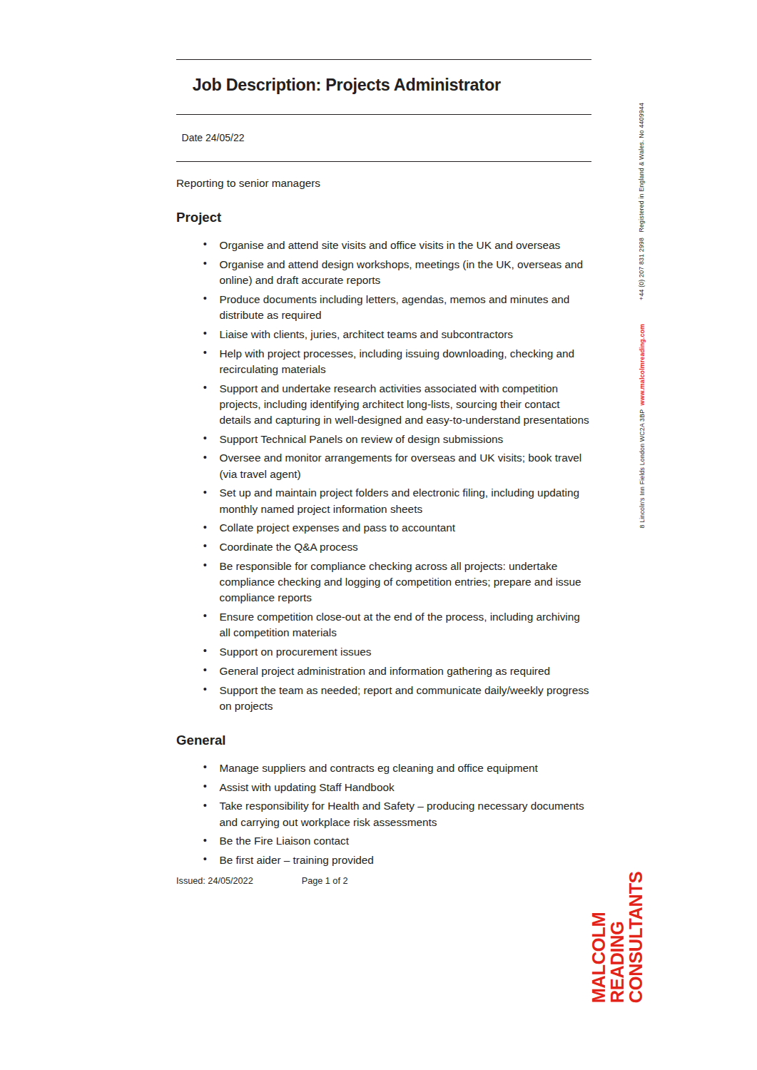Registered in England & Wales. No 4409944
+44 (0) 207 831 2998
8 Lincoln's Inn Fields London WC2A 3BP www.malcolmreading.com
MALCOLM
READING
CONSULTANTS
Job Description: Projects Administrator
Date 24/05/22
Reporting to senior managers
Project
Organise and attend site visits and office visits in the UK and overseas
Organise and attend design workshops, meetings (in the UK, overseas and online) and draft accurate reports
Produce documents including letters, agendas, memos and minutes and distribute as required
Liaise with clients, juries, architect teams and subcontractors
Help with project processes, including issuing downloading, checking and recirculating materials
Support and undertake research activities associated with competition projects, including identifying architect long-lists, sourcing their contact details and capturing in well-designed and easy-to-understand presentations
Support Technical Panels on review of design submissions
Oversee and monitor arrangements for overseas and UK visits; book travel (via travel agent)
Set up and maintain project folders and electronic filing, including updating monthly named project information sheets
Collate project expenses and pass to accountant
Coordinate the Q&A process
Be responsible for compliance checking across all projects: undertake compliance checking and logging of competition entries; prepare and issue compliance reports
Ensure competition close-out at the end of the process, including archiving all competition materials
Support on procurement issues
General project administration and information gathering as required
Support the team as needed; report and communicate daily/weekly progress on projects
General
Manage suppliers and contracts eg cleaning and office equipment
Assist with updating Staff Handbook
Take responsibility for Health and Safety – producing necessary documents and carrying out workplace risk assessments
Be the Fire Liaison contact
Be first aider – training provided
Issued: 24/05/2022Page 1 of 2